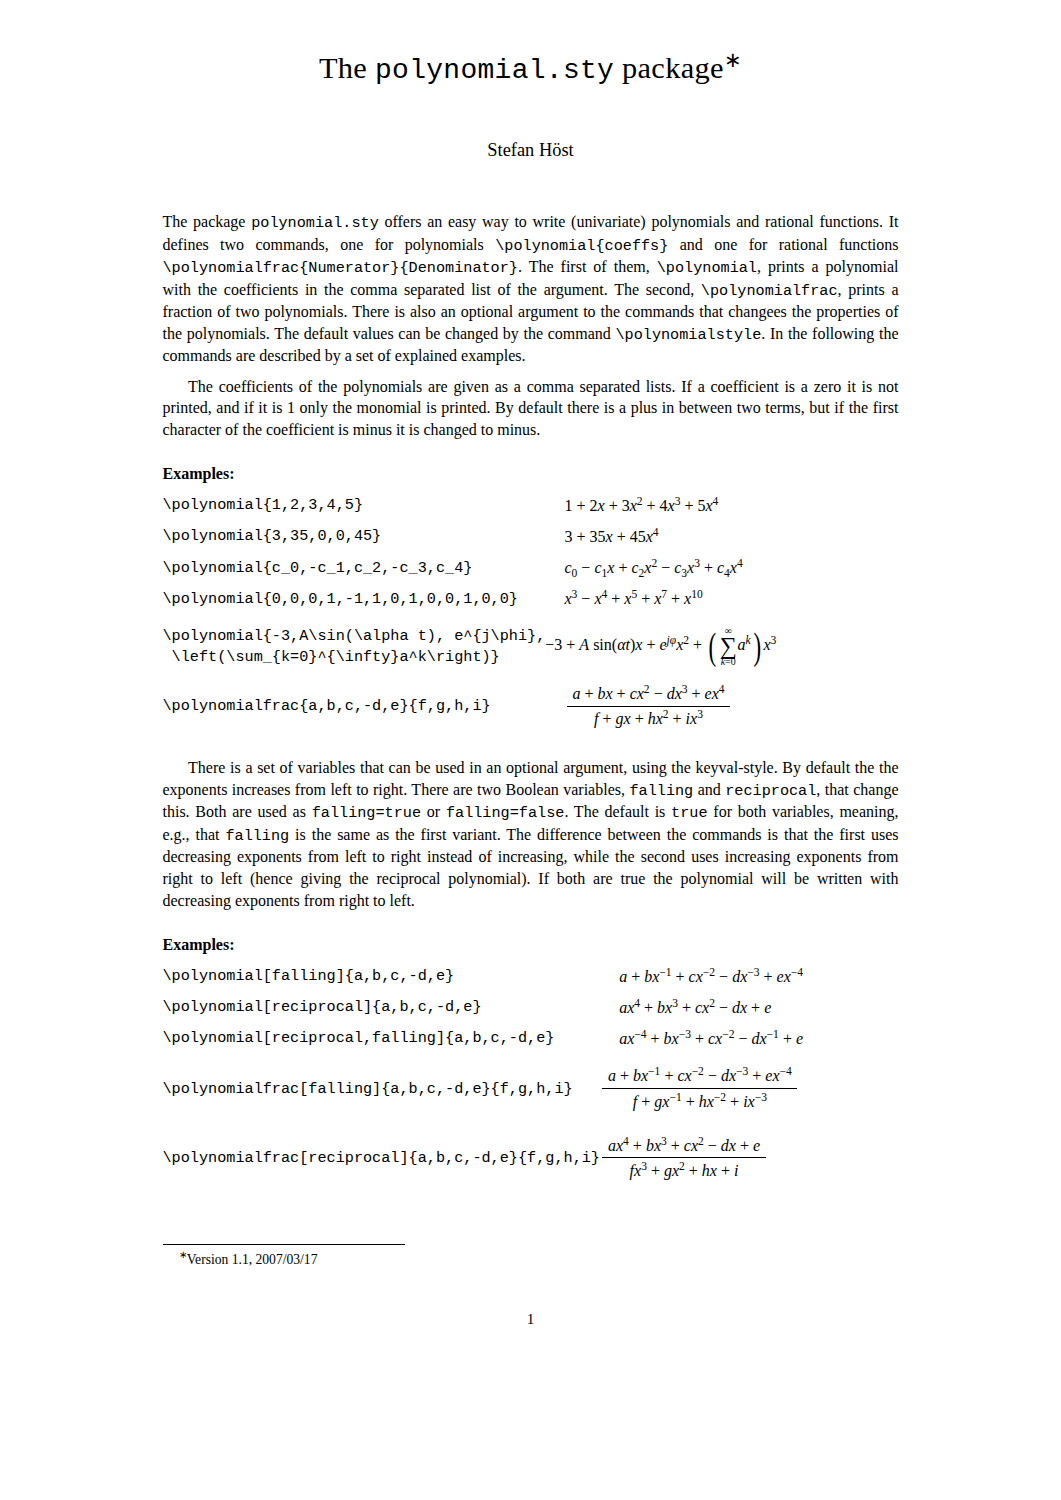The polynomial.sty package∗
Stefan Höst
The package polynomial.sty offers an easy way to write (univariate) polynomials and rational functions. It defines two commands, one for polynomials \polynomial{coeffs} and one for rational functions \polynomialfrac{Numerator}{Denominator}. The first of them, \polynomial, prints a polynomial with the coefficients in the comma separated list of the argument. The second, \polynomialfrac, prints a fraction of two polynomials. There is also an optional argument to the commands that changees the properties of the polynomials. The default values can be changed by the command \polynomialstyle. In the following the commands are described by a set of explained examples.
The coefficients of the polynomials are given as a comma separated lists. If a coefficient is a zero it is not printed, and if it is 1 only the monomial is printed. By default there is a plus in between two terms, but if the first character of the coefficient is minus it is changed to minus.
Examples:
| \polynomial{1,2,3,4,5} | 1 + 2 x + 3 x 2 + 4 x 3 + 5 x 4 |
| \polynomial{3,35,0,0,45} | 3 + 35 x + 45 x 4 |
| \polynomial{c_0,-c_1,c_2,-c_3,c_4} | c 0 − c 1 x + c 2 x 2 − c 3 x 3 + c 4 x 4 |
| \polynomial{0,0,0,1,-1,1,0,1,0,0,1,0,0} | x 3 − x 4 + x 5 + x 7 + x 10 |
| \polynomial{-3,A\sin(\alpha t), e^{j\phi}, \left(\sum_{k=0}^{\infty}a^k\right)} | −3 + A sin( αt ) x + e jφ x 2 + ( ∞ ∑ k =0 a k ) x 3 |
| \polynomialfrac{a,b,c,-d,e}{f,g,h,i} | a + b x + c x 2 − d x 3 + e x 4 f + g x + h x 2 + i x 3 |
There is a set of variables that can be used in an optional argument, using the keyval-style. By default the the exponents increases from left to right. There are two Boolean variables, falling and reciprocal, that change this. Both are used as falling=true or falling=false. The default is true for both variables, meaning, e.g., that falling is the same as the first variant. The difference between the commands is that the first uses decreasing exponents from left to right instead of increasing, while the second uses increasing exponents from right to left (hence giving the reciprocal polynomial). If both are true the polynomial will be written with decreasing exponents from right to left.
Examples:
| \polynomial[falling]{a,b,c,-d,e} | a + b x −1 + c x −2 − d x −3 + e x −4 |
| \polynomial[reciprocal]{a,b,c,-d,e} | a x 4 + b x 3 + c x 2 − d x + e |
| \polynomial[reciprocal,falling]{a,b,c,-d,e} | a x −4 + b x −3 + c x −2 − d x −1 + e |
| \polynomialfrac[falling]{a,b,c,-d,e}{f,g,h,i} | a + b x −1 + c x −2 − d x −3 + e x −4 f + g x −1 + h x −2 + i x −3 |
| \polynomialfrac[reciprocal]{a,b,c,-d,e}{f,g,h,i} | a x 4 + b x 3 + c x 2 − d x + e f x 3 + g x 2 + h x + i |
∗Version 1.1, 2007/03/17
1